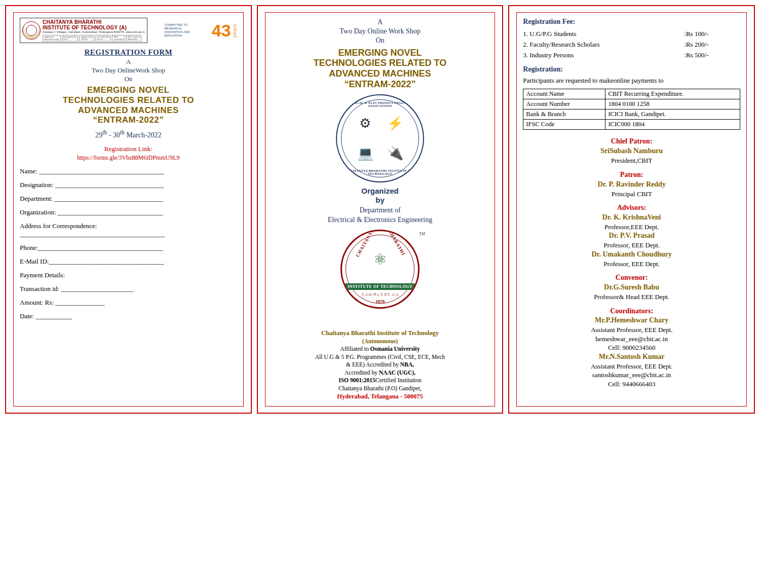CHAITANYA BHARATHI
INSTITUTE OF TECHNOLOGY (A)
Kokapet ( Village), Gandipet, Hyderabad, Telangana-500075. www.cbit.ac.in
Approved
Research Centre Recognised by
UGC Approved by
AICTE Accredited by
NAAC NBA
Accredited ISO Certified
9001:2015
COMMITTED TO
RESEARCH,
INNOVATION AND
EDUCATION
43 years
REGISTRATION FORM
A
Two Day OnlineWork Shop
On
Emerging Novel
Technologies Related to
Advanced Machines
“ENTRAM-2022”
29th - 30th March-2022
Registration Link:
https://forms.gle/3Vbz88M6iDPmmU9L9
Name: ______________________________________
Designation: _________________________________
Department: _________________________________
Organization: ________________________________
Address for Correspondence:
____________________________________________
Phone:______________________________________
E-Mail ID:___________________________________
Payment Details:
Transaction id: ______________________
Amount: Rs: _______________
Date: ___________
A
Two Day Online Work Shop
On
Emerging Novel
Technologies Related to
Advanced Machines
“ENTRAM-2022”
ELECTRICAL & ELECTRONICS ENGINEERING ASSOCIATION
⚙ ⚡ 💻 🔌
CHAITANYA BHARATHI INSTITUTE OF TECHNOLOGY
Organized
by
Department of
Electrical & Electronics Engineering
TM
CHAITANYA BHARATHI
⚛
INSTITUTE OF TECHNOLOGY
స్వయం తేజస్విన్ భవ
1979
Chaitanya Bharathi Institute of Technology
(Autonomous)
Affiliated to Osmania University
All U.G & 5 P.G. Programmes (Civil, CSE, ECE, Mech
& EEE) Accredited by NBA,
Accredited by NAAC (UGC),
ISO 9001:2015 Certified Institution
Chaitanya Bharathi (P.O) Gandipet,
Hyderabad, Telangana - 500075
Registration Fee:
| 1. U.G/P.G Students | :Rs 100/- |
| 2. Faculty/Research Scholars | :Rs 200/- |
| 3. Industry Persons | :Rs 500/- |
Registration:
Participants are requested to makeonline payments to
| Account Name | CBIT Recurring Expenditure. |
| Account Number | 1804 0100 1258 |
| Bank & Branch | ICICI Bank, Gandipet. |
| IFSC Code | ICIC000 1804 |
Chief Patron:
SriSubash Namburu
President,CBIT
Patron:
Dr. P. Ravinder Reddy
Principal CBIT
Advisors:
Dr. K. KrishnaVeni
Professor,EEE Dept.
Dr. P.V. Prasad
Professor, EEE Dept.
Dr. Umakanth Choudhury
Professor, EEE Dept.
Convenor:
Dr.G.Suresh Babu
Professor& Head EEE Dept.
Coordinators:
Mr.P.Hemeshwar Chary
Assistant Professor, EEE Dept.
hemeshwar_eee@cbit.ac.in
Cell: 9000234560
Mr.N.Santosh Kumar
Assistant Professor, EEE Dept.
santoshkumar_eee@cbit.ac.in
Cell: 9440666403